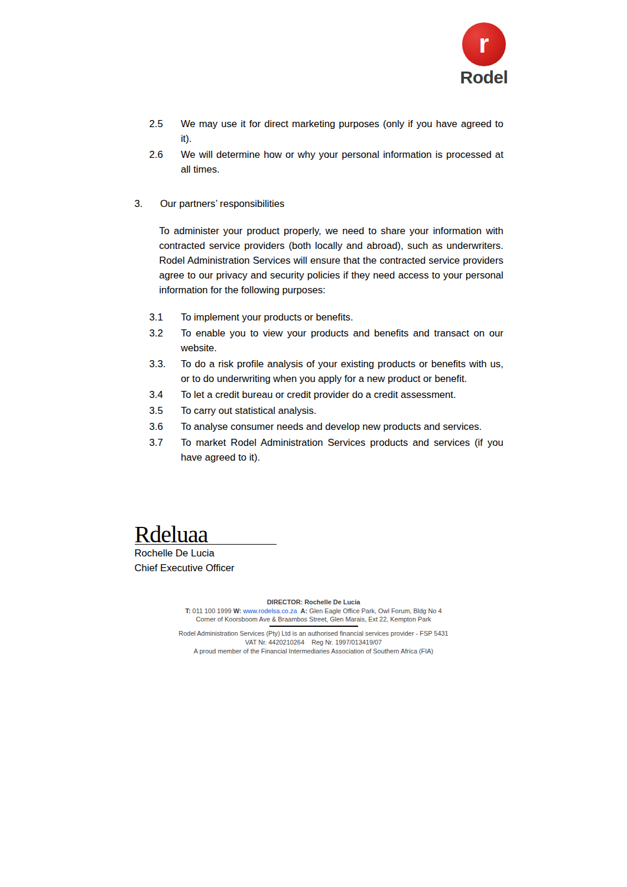Rodel
2.5 We may use it for direct marketing purposes (only if you have agreed to it).
2.6 We will determine how or why your personal information is processed at all times.
3. Our partners’ responsibilities
To administer your product properly, we need to share your information with contracted service providers (both locally and abroad), such as underwriters. Rodel Administration Services will ensure that the contracted service providers agree to our privacy and security policies if they need access to your personal information for the following purposes:
3.1 To implement your products or benefits.
3.2 To enable you to view your products and benefits and transact on our website.
3.3. To do a risk profile analysis of your existing products or benefits with us, or to do underwriting when you apply for a new product or benefit.
3.4 To let a credit bureau or credit provider do a credit assessment.
3.5 To carry out statistical analysis.
3.6 To analyse consumer needs and develop new products and services.
3.7 To market Rodel Administration Services products and services (if you have agreed to it).
Rdeluaa
Rochelle De Lucia
Chief Executive Officer
DIRECTOR: Rochelle De Lucia
T: 011 100 1999 W: www.rodelsa.co.za A: Glen Eagle Office Park, Owl Forum, Bldg No 4
Corner of Koorsboom Ave & Braambos Street, Glen Marais, Ext 22, Kempton Park
Rodel Administration Services (Pty) Ltd is an authorised financial services provider - FSP 5431
VAT Nr. 4420210264 Reg Nr. 1997/013419/07
A proud member of the Financial Intermediaries Association of Southern Africa (FIA)